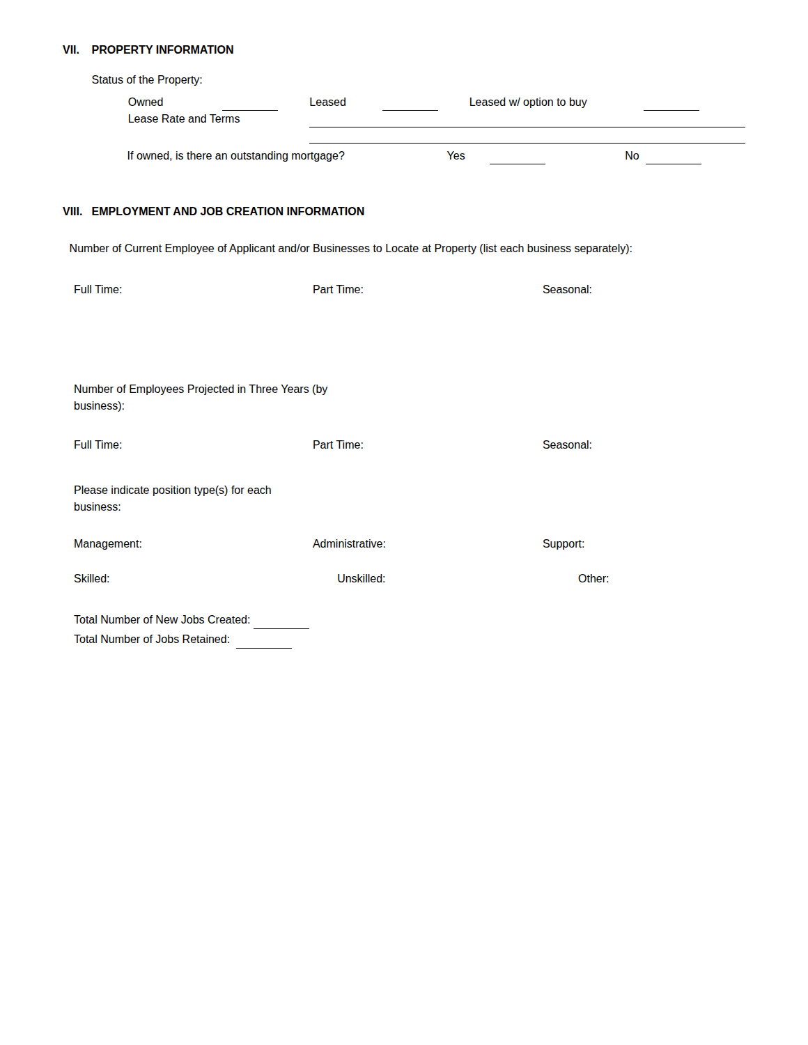VII. PROPERTY INFORMATION
Status of the Property:
| | Owned | | Leased | | Leased w/ option to buy | |
| | Lease Rate and Terms | |
| | If owned, is there an outstanding mortgage? | Yes | | No | |
VIII. EMPLOYMENT AND JOB CREATION INFORMATION
Number of Current Employee of Applicant and/or Businesses to Locate at Property (list each business separately):
| Full Time: | Part Time: | Seasonal: |
Number of Employees Projected in Three Years (by
business):
| Full Time: | Part Time: | Seasonal: |
Please indicate position type(s) for each
business:
| Management: | Administrative: | Support: |
| Skilled: | Unskilled: | Other: |
Total Number of New Jobs Created:
Total Number of Jobs Retained: